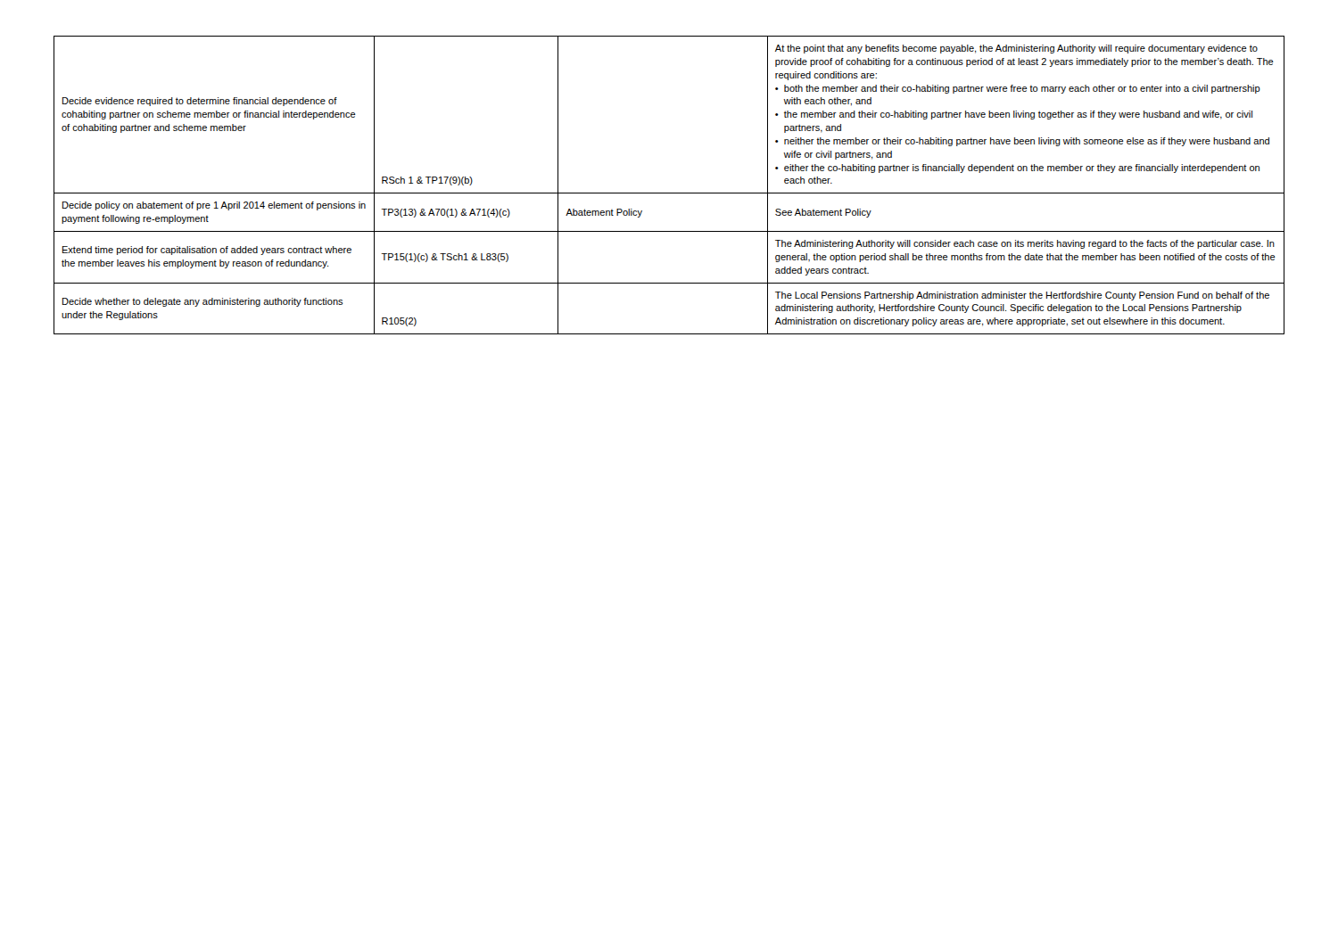| Decide evidence required to determine financial dependence of cohabiting partner on scheme member or financial interdependence of cohabiting partner and scheme member | RSch 1 & TP17(9)(b) | | At the point that any benefits become payable, the Administering Authority will require documentary evidence to provide proof of cohabiting for a continuous period of at least 2 years immediately prior to the member’s death. The required conditions are: both the member and their co-habiting partner were free to marry each other or to enter into a civil partnership with each other, and the member and their co-habiting partner have been living together as if they were husband and wife, or civil partners, and neither the member or their co-habiting partner have been living with someone else as if they were husband and wife or civil partners, and either the co-habiting partner is financially dependent on the member or they are financially interdependent on each other. |
| Decide policy on abatement of pre 1 April 2014 element of pensions in payment following re-employment | TP3(13) & A70(1) & A71(4)(c) | Abatement Policy | See Abatement Policy |
| Extend time period for capitalisation of added years contract where the member leaves his employment by reason of redundancy. | TP15(1)(c) & TSch1 & L83(5) | | The Administering Authority will consider each case on its merits having regard to the facts of the particular case. In general, the option period shall be three months from the date that the member has been notified of the costs of the added years contract. |
| Decide whether to delegate any administering authority functions under the Regulations | R105(2) | | The Local Pensions Partnership Administration administer the Hertfordshire County Pension Fund on behalf of the administering authority, Hertfordshire County Council. Specific delegation to the Local Pensions Partnership Administration on discretionary policy areas are, where appropriate, set out elsewhere in this document. |